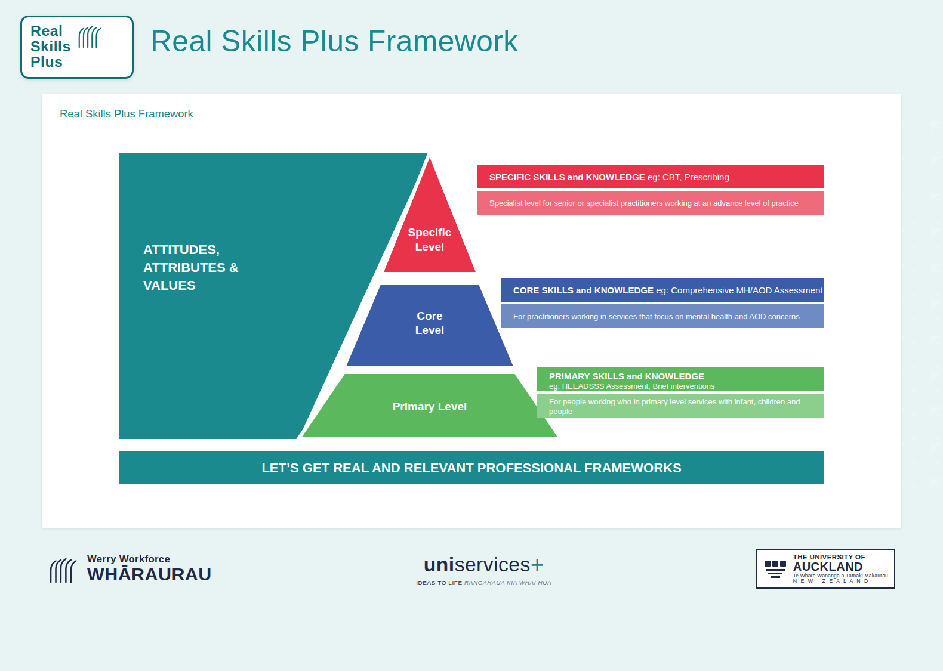Real Skills Plus
Real Skills Plus Framework
Real Skills Plus Framework
ATTITUDES, ATTRIBUTES & VALUES Specific Level Core Level Primary Level SPECIFIC SKILLS and KNOWLEDGE eg: CBT, Prescribing Specialist level for senior or specialist practitioners working at an advance level of practice CORE SKILLS and KNOWLEDGE eg: Comprehensive MH/AOD Assessment For practitioners working in services that focus on mental health and AOD concerns PRIMARY SKILLS and KNOWLEDGE eg: HEEADSSS Assessment, Brief interventions For people working who in primary level services with infant, children and people LET’S GET REAL AND RELEVANT PROFESSIONAL FRAMEWORKS
Werry Workforce
WHĀRAURAU
uniservices+
IDEAS TO LIFE RANGAHAUA KIA WHAI HUA
THE UNIVERSITY OF
AUCKLAND
Te Whare Wānanga o Tāmaki Makaurau
N E W Z E A L A N D